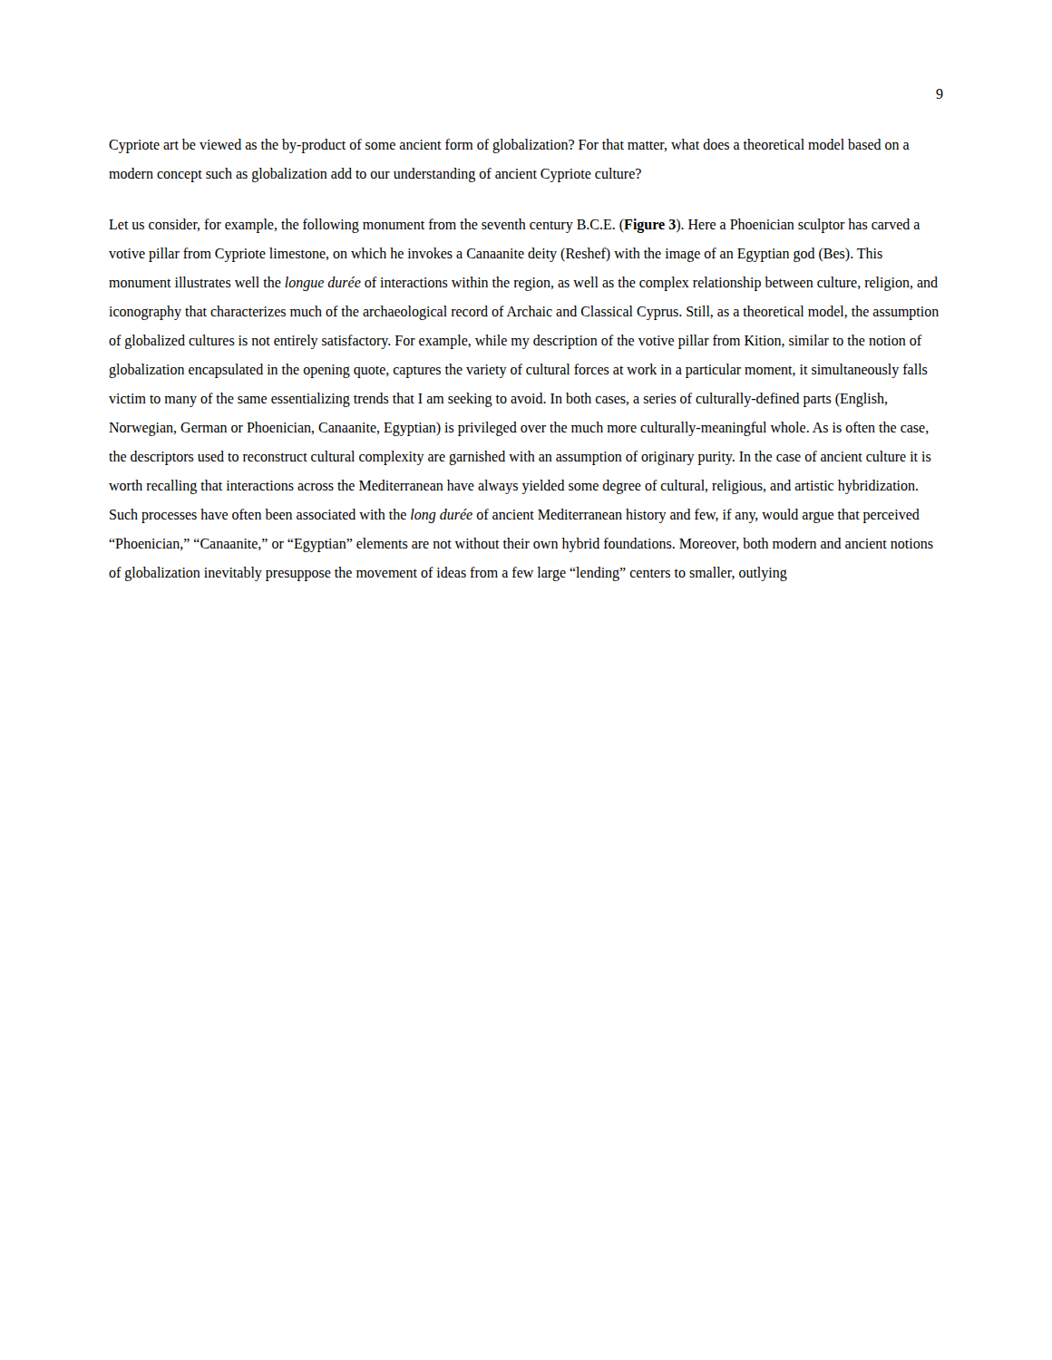9
Cypriote art be viewed as the by-product of some ancient form of globalization? For that matter, what does a theoretical model based on a modern concept such as globalization add to our understanding of ancient Cypriote culture?
Let us consider, for example, the following monument from the seventh century B.C.E. (Figure 3). Here a Phoenician sculptor has carved a votive pillar from Cypriote limestone, on which he invokes a Canaanite deity (Reshef) with the image of an Egyptian god (Bes). This monument illustrates well the longue durée of interactions within the region, as well as the complex relationship between culture, religion, and iconography that characterizes much of the archaeological record of Archaic and Classical Cyprus. Still, as a theoretical model, the assumption of globalized cultures is not entirely satisfactory. For example, while my description of the votive pillar from Kition, similar to the notion of globalization encapsulated in the opening quote, captures the variety of cultural forces at work in a particular moment, it simultaneously falls victim to many of the same essentializing trends that I am seeking to avoid. In both cases, a series of culturally-defined parts (English, Norwegian, German or Phoenician, Canaanite, Egyptian) is privileged over the much more culturally-meaningful whole. As is often the case, the descriptors used to reconstruct cultural complexity are garnished with an assumption of originary purity. In the case of ancient culture it is worth recalling that interactions across the Mediterranean have always yielded some degree of cultural, religious, and artistic hybridization. Such processes have often been associated with the long durée of ancient Mediterranean history and few, if any, would argue that perceived “Phoenician,” “Canaanite,” or “Egyptian” elements are not without their own hybrid foundations. Moreover, both modern and ancient notions of globalization inevitably presuppose the movement of ideas from a few large “lending” centers to smaller, outlying